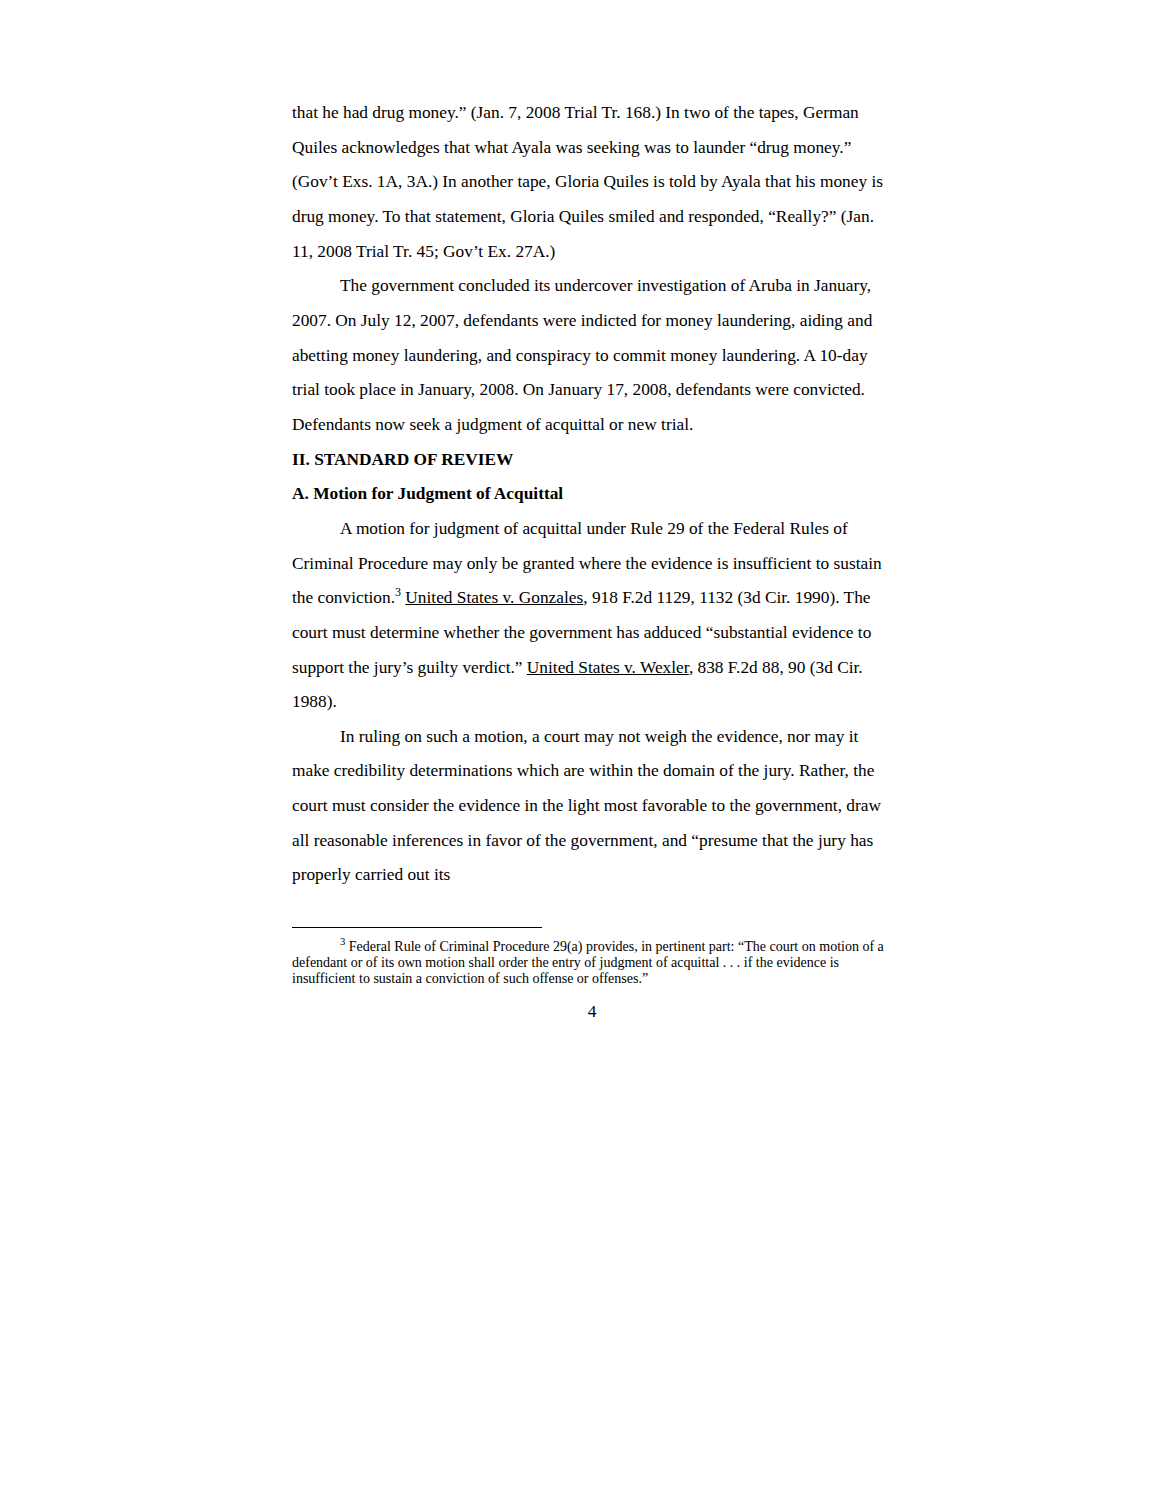that he had drug money.” (Jan. 7, 2008 Trial Tr. 168.) In two of the tapes, German Quiles acknowledges that what Ayala was seeking was to launder “drug money.” (Gov’t Exs. 1A, 3A.) In another tape, Gloria Quiles is told by Ayala that his money is drug money. To that statement, Gloria Quiles smiled and responded, “Really?” (Jan. 11, 2008 Trial Tr. 45; Gov’t Ex. 27A.)
The government concluded its undercover investigation of Aruba in January, 2007. On July 12, 2007, defendants were indicted for money laundering, aiding and abetting money laundering, and conspiracy to commit money laundering. A 10-day trial took place in January, 2008. On January 17, 2008, defendants were convicted. Defendants now seek a judgment of acquittal or new trial.
II. STANDARD OF REVIEW
A. Motion for Judgment of Acquittal
A motion for judgment of acquittal under Rule 29 of the Federal Rules of Criminal Procedure may only be granted where the evidence is insufficient to sustain the conviction.3 United States v. Gonzales, 918 F.2d 1129, 1132 (3d Cir. 1990). The court must determine whether the government has adduced “substantial evidence to support the jury’s guilty verdict.” United States v. Wexler, 838 F.2d 88, 90 (3d Cir. 1988).
In ruling on such a motion, a court may not weigh the evidence, nor may it make credibility determinations which are within the domain of the jury. Rather, the court must consider the evidence in the light most favorable to the government, draw all reasonable inferences in favor of the government, and “presume that the jury has properly carried out its
3 Federal Rule of Criminal Procedure 29(a) provides, in pertinent part: “The court on motion of a defendant or of its own motion shall order the entry of judgment of acquittal . . . if the evidence is insufficient to sustain a conviction of such offense or offenses.”
4